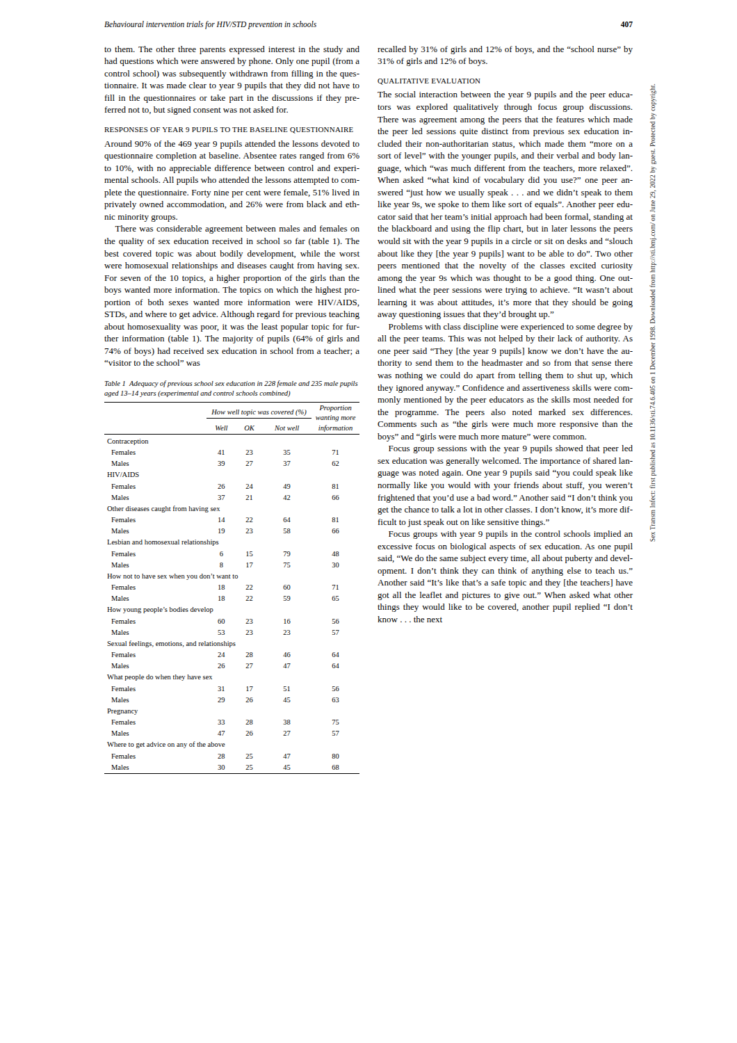Behavioural intervention trials for HIV/STD prevention in schools
407
to them. The other three parents expressed interest in the study and had questions which were answered by phone. Only one pupil (from a control school) was subsequently withdrawn from filling in the questionnaire. It was made clear to year 9 pupils that they did not have to fill in the questionnaires or take part in the discussions if they preferred not to, but signed consent was not asked for.
Responses of year 9 pupils to the baseline questionnaire
Around 90% of the 469 year 9 pupils attended the lessons devoted to questionnaire completion at baseline. Absentee rates ranged from 6% to 10%, with no appreciable difference between control and experimental schools. All pupils who attended the lessons attempted to complete the questionnaire. Forty nine per cent were female, 51% lived in privately owned accommodation, and 26% were from black and ethnic minority groups.
There was considerable agreement between males and females on the quality of sex education received in school so far (table 1). The best covered topic was about bodily development, while the worst were homosexual relationships and diseases caught from having sex. For seven of the 10 topics, a higher proportion of the girls than the boys wanted more information. The topics on which the highest proportion of both sexes wanted more information were HIV/AIDS, STDs, and where to get advice. Although regard for previous teaching about homosexuality was poor, it was the least popular topic for further information (table 1). The majority of pupils (64% of girls and 74% of boys) had received sex education in school from a teacher; a “visitor to the school” was
Table 1 Adequacy of previous school sex education in 228 female and 235 male pupils aged 13–14 years (experimental and control schools combined)
| | How well topic was covered (%) | Proportion wanting more information |
| --- | --- | --- |
| Well | OK | Not well |
| Contraception |
| Females | 41 | 23 | 35 | 71 |
| Males | 39 | 27 | 37 | 62 |
| HIV/AIDS |
| Females | 26 | 24 | 49 | 81 |
| Males | 37 | 21 | 42 | 66 |
| Other diseases caught from having sex |
| Females | 14 | 22 | 64 | 81 |
| Males | 19 | 23 | 58 | 66 |
| Lesbian and homosexual relationships |
| Females | 6 | 15 | 79 | 48 |
| Males | 8 | 17 | 75 | 30 |
| How not to have sex when you don’t want to |
| Females | 18 | 22 | 60 | 71 |
| Males | 18 | 22 | 59 | 65 |
| How young people’s bodies develop |
| Females | 60 | 23 | 16 | 56 |
| Males | 53 | 23 | 23 | 57 |
| Sexual feelings, emotions, and relationships |
| Females | 24 | 28 | 46 | 64 |
| Males | 26 | 27 | 47 | 64 |
| What people do when they have sex |
| Females | 31 | 17 | 51 | 56 |
| Males | 29 | 26 | 45 | 63 |
| Pregnancy |
| Females | 33 | 28 | 38 | 75 |
| Males | 47 | 26 | 27 | 57 |
| Where to get advice on any of the above |
| Females | 28 | 25 | 47 | 80 |
| Males | 30 | 25 | 45 | 68 |
recalled by 31% of girls and 12% of boys, and the “school nurse” by 31% of girls and 12% of boys.
Qualitative evaluation
The social interaction between the year 9 pupils and the peer educators was explored qualitatively through focus group discussions. There was agreement among the peers that the features which made the peer led sessions quite distinct from previous sex education included their non-authoritarian status, which made them “more on a sort of level” with the younger pupils, and their verbal and body language, which “was much different from the teachers, more relaxed”. When asked “what kind of vocabulary did you use?” one peer answered “just how we usually speak . . . and we didn’t speak to them like year 9s, we spoke to them like sort of equals”. Another peer educator said that her team’s initial approach had been formal, standing at the blackboard and using the flip chart, but in later lessons the peers would sit with the year 9 pupils in a circle or sit on desks and “slouch about like they [the year 9 pupils] want to be able to do”. Two other peers mentioned that the novelty of the classes excited curiosity among the year 9s which was thought to be a good thing. One outlined what the peer sessions were trying to achieve. “It wasn’t about learning it was about attitudes, it’s more that they should be going away questioning issues that they’d brought up.”
Problems with class discipline were experienced to some degree by all the peer teams. This was not helped by their lack of authority. As one peer said “They [the year 9 pupils] know we don’t have the authority to send them to the headmaster and so from that sense there was nothing we could do apart from telling them to shut up, which they ignored anyway.” Confidence and assertiveness skills were commonly mentioned by the peer educators as the skills most needed for the programme. The peers also noted marked sex differences. Comments such as “the girls were much more responsive than the boys” and “girls were much more mature” were common.
Focus group sessions with the year 9 pupils showed that peer led sex education was generally welcomed. The importance of shared language was noted again. One year 9 pupils said “you could speak like normally like you would with your friends about stuff, you weren’t frightened that you’d use a bad word.” Another said “I don’t think you get the chance to talk a lot in other classes. I don’t know, it’s more difficult to just speak out on like sensitive things.”
Focus groups with year 9 pupils in the control schools implied an excessive focus on biological aspects of sex education. As one pupil said, “We do the same subject every time, all about puberty and development. I don’t think they can think of anything else to teach us.” Another said “It’s like that’s a safe topic and they [the teachers] have got all the leaflet and pictures to give out.” When asked what other things they would like to be covered, another pupil replied “I don’t know . . . the next
Sex Transm Infect: first published as 10.1136/sti.74.6.405 on 1 December 1998. Downloaded from http://sti.bmj.com/ on June 29, 2022 by guest. Protected by copyright.